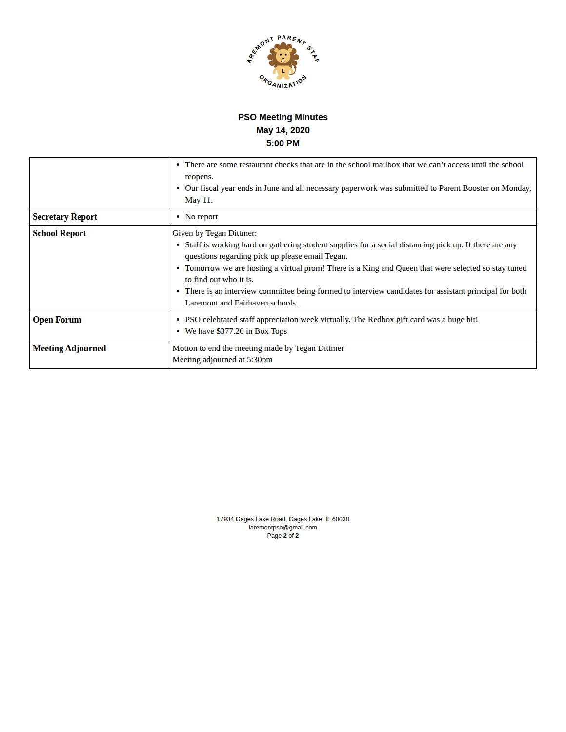LAREMONT PARENT STAFF ORGANIZATION L
PSO Meeting Minutes
May 14, 2020
5:00 PM
| | There are some restaurant checks that are in the school mailbox that we can’t access until the school reopens. Our fiscal year ends in June and all necessary paperwork was submitted to Parent Booster on Monday, May 11. |
| Secretary Report | No report |
| School Report | Given by Tegan Dittmer: Staff is working hard on gathering student supplies for a social distancing pick up. If there are any questions regarding pick up please email Tegan. Tomorrow we are hosting a virtual prom! There is a King and Queen that were selected so stay tuned to find out who it is. There is an interview committee being formed to interview candidates for assistant principal for both Laremont and Fairhaven schools. |
| Open Forum | PSO celebrated staff appreciation week virtually. The Redbox gift card was a huge hit! We have $377.20 in Box Tops |
| Meeting Adjourned | Motion to end the meeting made by Tegan Dittmer Meeting adjourned at 5:30pm |
17934 Gages Lake Road, Gages Lake, IL 60030
laremontpso@gmail.com
Page 2 of 2